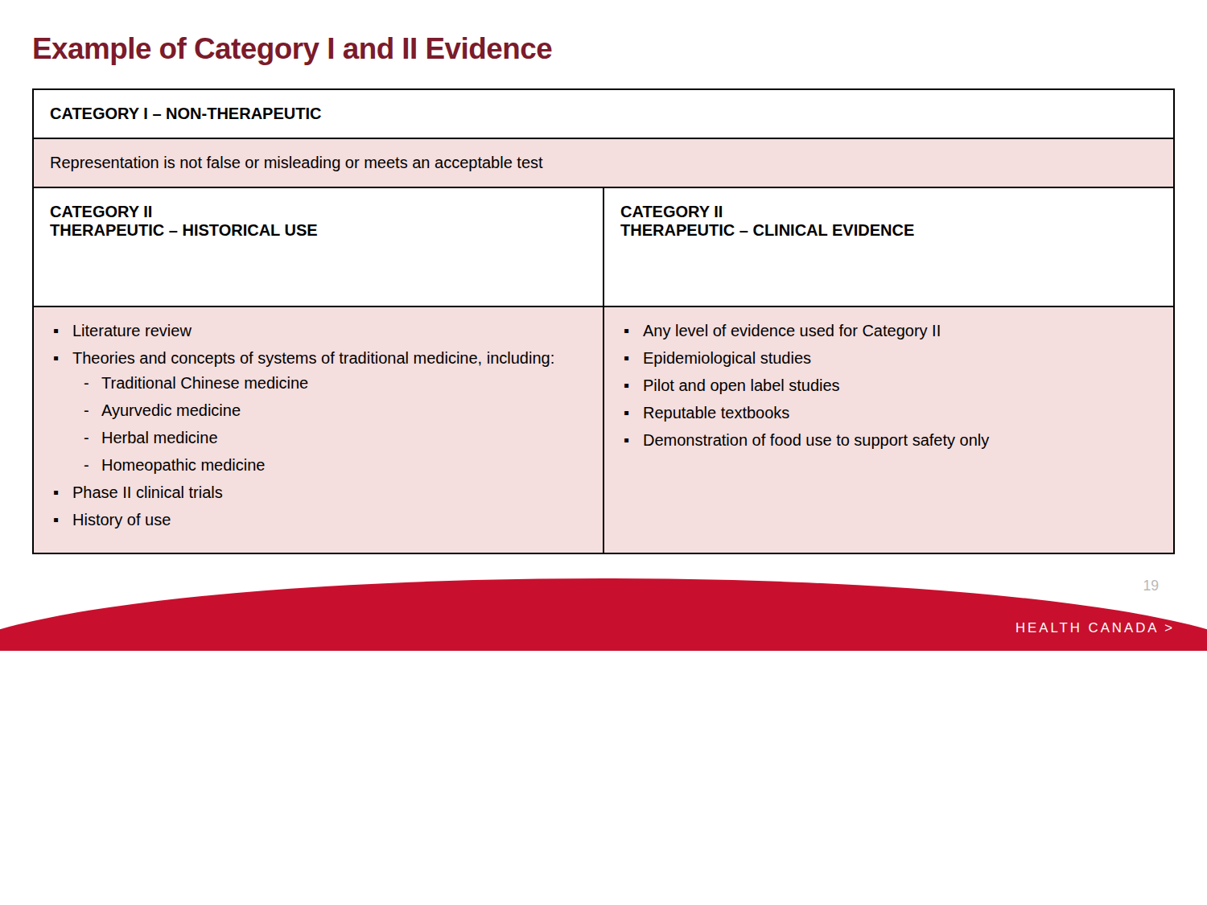Example of Category I and II Evidence
| CATEGORY I – NON-THERAPEUTIC |
| Representation is not false or misleading or meets an acceptable test |
| CATEGORY II THERAPEUTIC – HISTORICAL USE | CATEGORY II THERAPEUTIC – CLINICAL EVIDENCE |
| Literature review Theories and concepts of systems of traditional medicine, including: Traditional Chinese medicine Ayurvedic medicine Herbal medicine Homeopathic medicine Phase II clinical trials History of use | Any level of evidence used for Category II Epidemiological studies Pilot and open label studies Reputable textbooks Demonstration of food use to support safety only |
19
HEALTH CANADA >